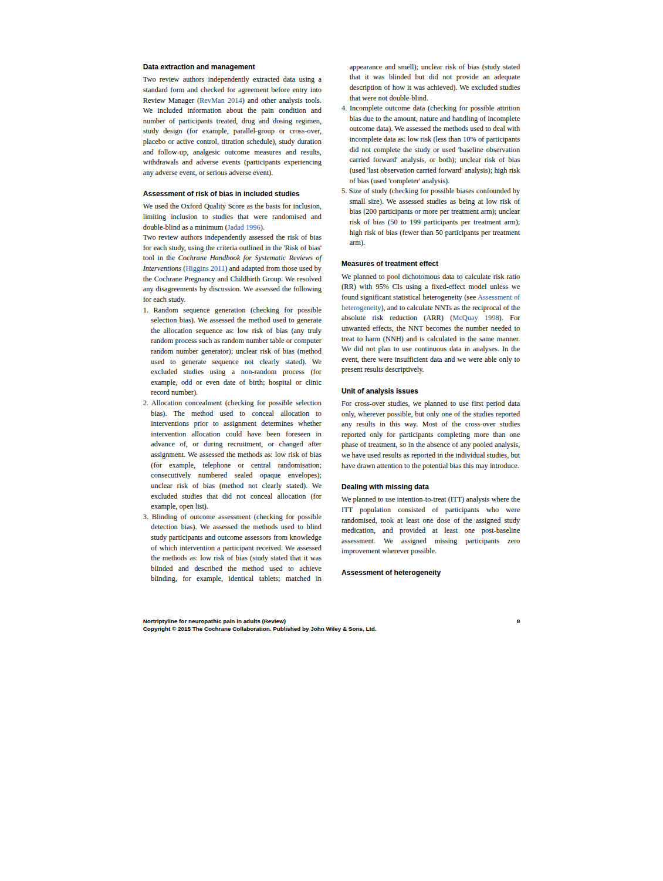Data extraction and management
Two review authors independently extracted data using a standard form and checked for agreement before entry into Review Manager (RevMan 2014) and other analysis tools. We included information about the pain condition and number of participants treated, drug and dosing regimen, study design (for example, parallel-group or cross-over, placebo or active control, titration schedule), study duration and follow-up, analgesic outcome measures and results, withdrawals and adverse events (participants experiencing any adverse event, or serious adverse event).
Assessment of risk of bias in included studies
We used the Oxford Quality Score as the basis for inclusion, limiting inclusion to studies that were randomised and double-blind as a minimum (Jadad 1996).
Two review authors independently assessed the risk of bias for each study, using the criteria outlined in the 'Risk of bias' tool in the Cochrane Handbook for Systematic Reviews of Interventions (Higgins 2011) and adapted from those used by the Cochrane Pregnancy and Childbirth Group. We resolved any disagreements by discussion. We assessed the following for each study.
1. Random sequence generation (checking for possible selection bias). We assessed the method used to generate the allocation sequence as: low risk of bias (any truly random process such as random number table or computer random number generator); unclear risk of bias (method used to generate sequence not clearly stated). We excluded studies using a non-random process (for example, odd or even date of birth; hospital or clinic record number).
2. Allocation concealment (checking for possible selection bias). The method used to conceal allocation to interventions prior to assignment determines whether intervention allocation could have been foreseen in advance of, or during recruitment, or changed after assignment. We assessed the methods as: low risk of bias (for example, telephone or central randomisation; consecutively numbered sealed opaque envelopes); unclear risk of bias (method not clearly stated). We excluded studies that did not conceal allocation (for example, open list).
3. Blinding of outcome assessment (checking for possible detection bias). We assessed the methods used to blind study participants and outcome assessors from knowledge of which intervention a participant received. We assessed the methods as: low risk of bias (study stated that it was blinded and described the method used to achieve blinding, for example, identical tablets; matched in appearance and smell); unclear risk of bias (study stated that it was blinded but did not provide an adequate description of how it was achieved). We excluded studies that were not double-blind.
4. Incomplete outcome data (checking for possible attrition bias due to the amount, nature and handling of incomplete outcome data). We assessed the methods used to deal with incomplete data as: low risk (less than 10% of participants did not complete the study or used 'baseline observation carried forward' analysis, or both); unclear risk of bias (used 'last observation carried forward' analysis); high risk of bias (used 'completer' analysis).
5. Size of study (checking for possible biases confounded by small size). We assessed studies as being at low risk of bias (200 participants or more per treatment arm); unclear risk of bias (50 to 199 participants per treatment arm); high risk of bias (fewer than 50 participants per treatment arm).
Measures of treatment effect
We planned to pool dichotomous data to calculate risk ratio (RR) with 95% CIs using a fixed-effect model unless we found significant statistical heterogeneity (see Assessment of heterogeneity), and to calculate NNTs as the reciprocal of the absolute risk reduction (ARR) (McQuay 1998). For unwanted effects, the NNT becomes the number needed to treat to harm (NNH) and is calculated in the same manner. We did not plan to use continuous data in analyses. In the event, there were insufficient data and we were able only to present results descriptively.
Unit of analysis issues
For cross-over studies, we planned to use first period data only, wherever possible, but only one of the studies reported any results in this way. Most of the cross-over studies reported only for participants completing more than one phase of treatment, so in the absence of any pooled analysis, we have used results as reported in the individual studies, but have drawn attention to the potential bias this may introduce.
Dealing with missing data
We planned to use intention-to-treat (ITT) analysis where the ITT population consisted of participants who were randomised, took at least one dose of the assigned study medication, and provided at least one post-baseline assessment. We assigned missing participants zero improvement wherever possible.
Assessment of heterogeneity
8
Nortriptyline for neuropathic pain in adults (Review)
Copyright © 2015 The Cochrane Collaboration. Published by John Wiley & Sons, Ltd.